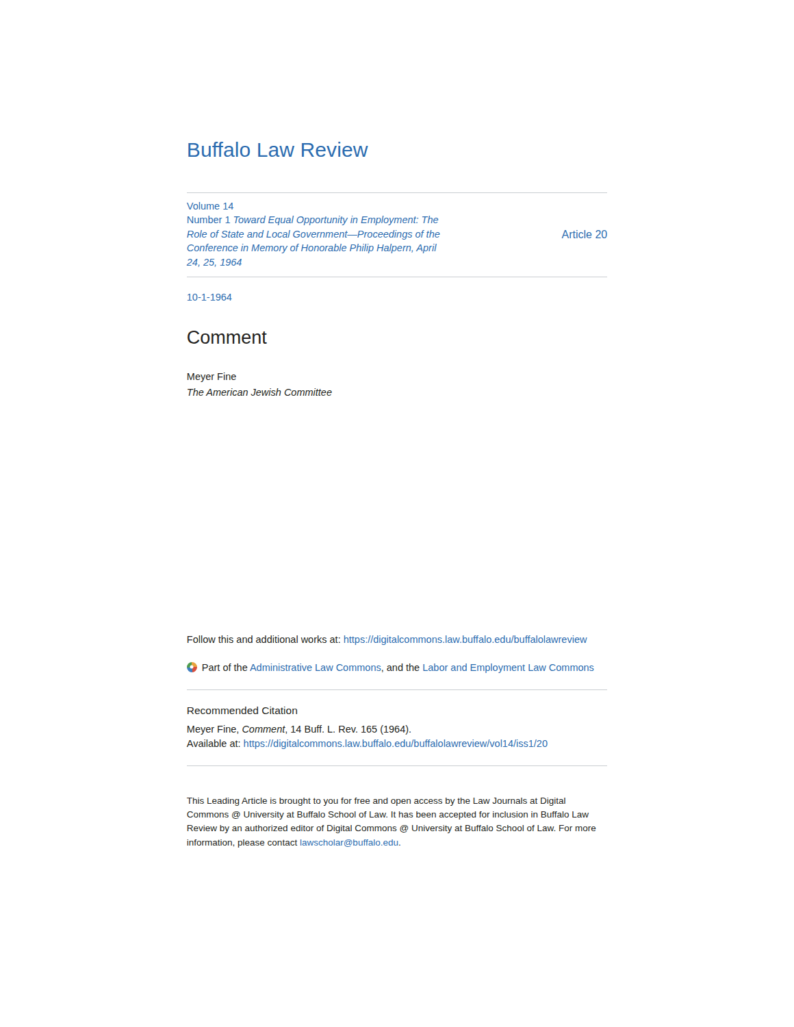Buffalo Law Review
Volume 14 Number 1 Toward Equal Opportunity in Employment: The Role of State and Local Government—Proceedings of the Conference in Memory of Honorable Philip Halpern, April 24, 25, 1964
Article 20
10-1-1964
Comment
Meyer Fine
The American Jewish Committee
Follow this and additional works at: https://digitalcommons.law.buffalo.edu/buffalolawreview
Part of the Administrative Law Commons, and the Labor and Employment Law Commons
Recommended Citation
Meyer Fine, Comment, 14 Buff. L. Rev. 165 (1964).
Available at: https://digitalcommons.law.buffalo.edu/buffalolawreview/vol14/iss1/20
This Leading Article is brought to you for free and open access by the Law Journals at Digital Commons @ University at Buffalo School of Law. It has been accepted for inclusion in Buffalo Law Review by an authorized editor of Digital Commons @ University at Buffalo School of Law. For more information, please contact lawscholar@buffalo.edu.